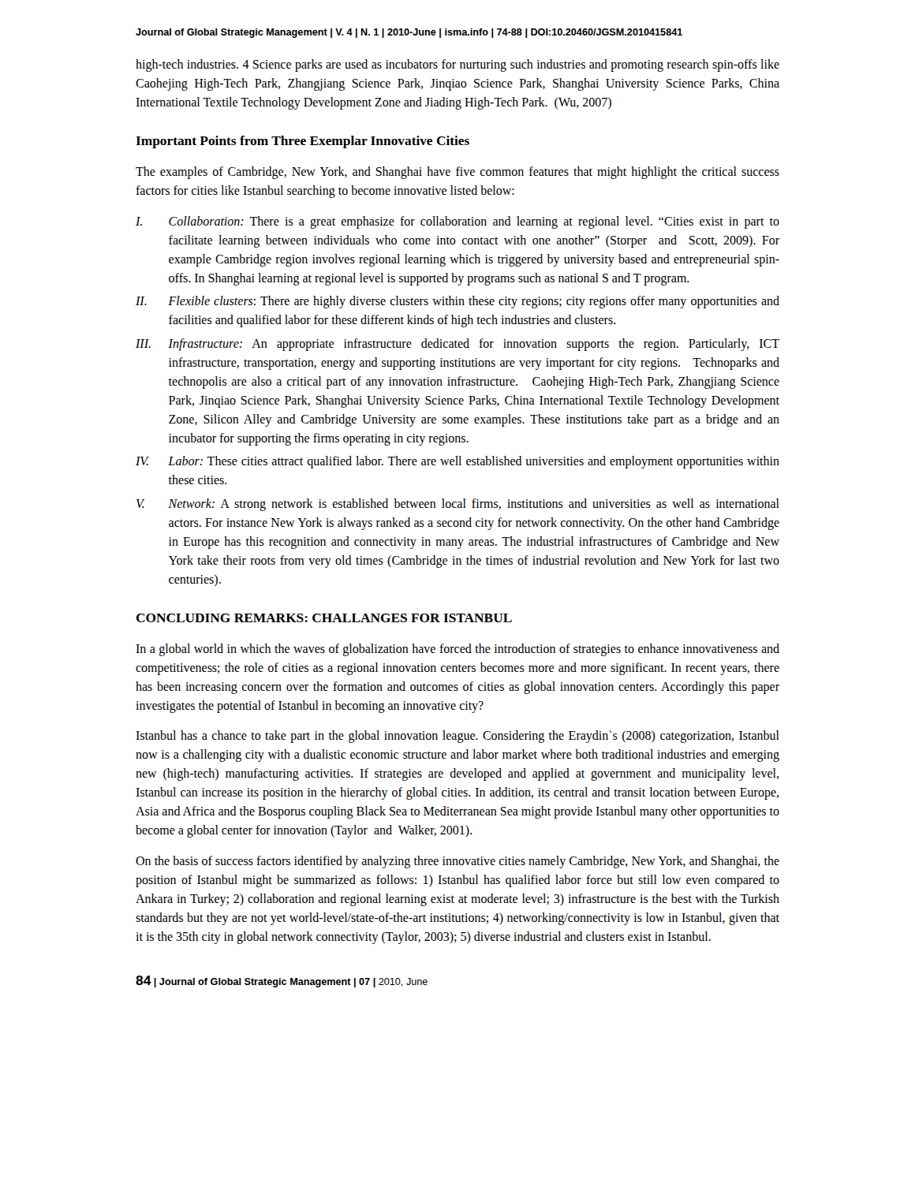Journal of Global Strategic Management | V. 4 | N. 1 | 2010-June | isma.info | 74-88 | DOI:10.20460/JGSM.2010415841
high-tech industries. 4 Science parks are used as incubators for nurturing such industries and promoting research spin-offs like Caohejing High-Tech Park, Zhangjiang Science Park, Jinqiao Science Park, Shanghai University Science Parks, China International Textile Technology Development Zone and Jiading High-Tech Park. (Wu, 2007)
Important Points from Three Exemplar Innovative Cities
The examples of Cambridge, New York, and Shanghai have five common features that might highlight the critical success factors for cities like Istanbul searching to become innovative listed below:
I. Collaboration: There is a great emphasize for collaboration and learning at regional level. “Cities exist in part to facilitate learning between individuals who come into contact with one another” (Storper and Scott, 2009). For example Cambridge region involves regional learning which is triggered by university based and entrepreneurial spin-offs. In Shanghai learning at regional level is supported by programs such as national S and T program.
II. Flexible clusters: There are highly diverse clusters within these city regions; city regions offer many opportunities and facilities and qualified labor for these different kinds of high tech industries and clusters.
III. Infrastructure: An appropriate infrastructure dedicated for innovation supports the region. Particularly, ICT infrastructure, transportation, energy and supporting institutions are very important for city regions. Technoparks and technopolis are also a critical part of any innovation infrastructure. Caohejing High-Tech Park, Zhangjiang Science Park, Jinqiao Science Park, Shanghai University Science Parks, China International Textile Technology Development Zone, Silicon Alley and Cambridge University are some examples. These institutions take part as a bridge and an incubator for supporting the firms operating in city regions.
IV. Labor: These cities attract qualified labor. There are well established universities and employment opportunities within these cities.
V. Network: A strong network is established between local firms, institutions and universities as well as international actors. For instance New York is always ranked as a second city for network connectivity. On the other hand Cambridge in Europe has this recognition and connectivity in many areas. The industrial infrastructures of Cambridge and New York take their roots from very old times (Cambridge in the times of industrial revolution and New York for last two centuries).
CONCLUDING REMARKS: CHALLANGES FOR ISTANBUL
In a global world in which the waves of globalization have forced the introduction of strategies to enhance innovativeness and competitiveness; the role of cities as a regional innovation centers becomes more and more significant. In recent years, there has been increasing concern over the formation and outcomes of cities as global innovation centers. Accordingly this paper investigates the potential of Istanbul in becoming an innovative city?
Istanbul has a chance to take part in the global innovation league. Considering the Eraydin`s (2008) categorization, Istanbul now is a challenging city with a dualistic economic structure and labor market where both traditional industries and emerging new (high-tech) manufacturing activities. If strategies are developed and applied at government and municipality level, Istanbul can increase its position in the hierarchy of global cities. In addition, its central and transit location between Europe, Asia and Africa and the Bosporus coupling Black Sea to Mediterranean Sea might provide Istanbul many other opportunities to become a global center for innovation (Taylor and Walker, 2001).
On the basis of success factors identified by analyzing three innovative cities namely Cambridge, New York, and Shanghai, the position of Istanbul might be summarized as follows: 1) Istanbul has qualified labor force but still low even compared to Ankara in Turkey; 2) collaboration and regional learning exist at moderate level; 3) infrastructure is the best with the Turkish standards but they are not yet world-level/state-of-the-art institutions; 4) networking/connectivity is low in Istanbul, given that it is the 35th city in global network connectivity (Taylor, 2003); 5) diverse industrial and clusters exist in Istanbul.
84 | Journal of Global Strategic Management | 07 | 2010, June